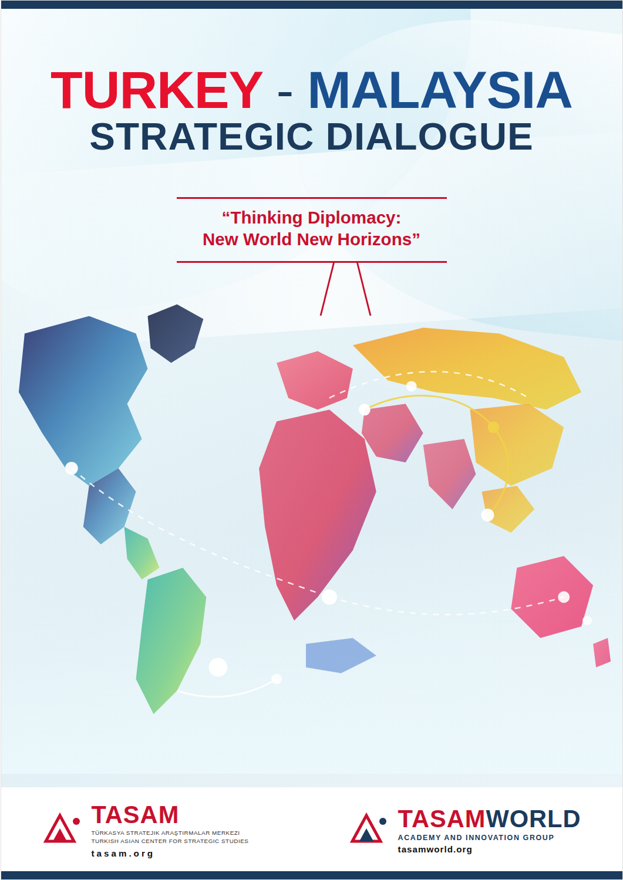TURKEY - MALAYSIA
Strategic Dialogue
“Thinking Diplomacy:
New World New Horizons”
TASAM
Türkasya Stratejik Araştırmalar Merkezi
Turkish Asian Center for Strategic Studies
tasam.org
TASAM WORLD
Academy and Innovation Group
tasamworld.org